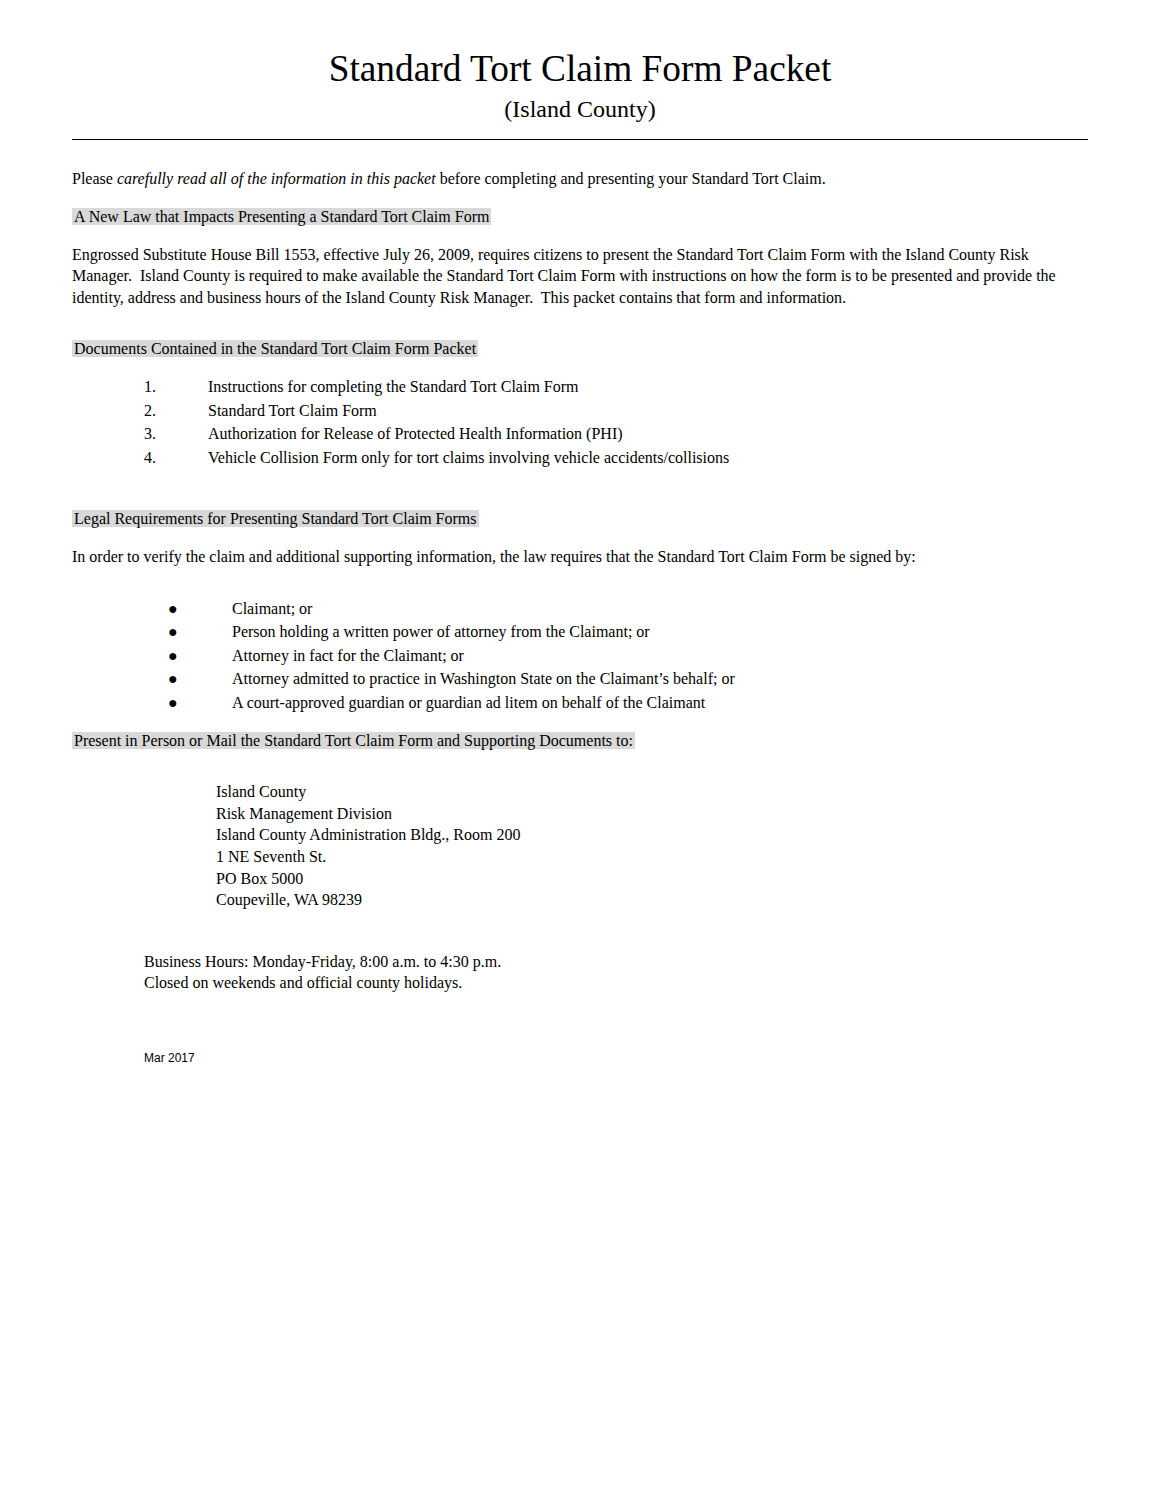Standard Tort Claim Form Packet
(Island County)
Please carefully read all of the information in this packet before completing and presenting your Standard Tort Claim.
A New Law that Impacts Presenting a Standard Tort Claim Form
Engrossed Substitute House Bill 1553, effective July 26, 2009, requires citizens to present the Standard Tort Claim Form with the Island County Risk Manager. Island County is required to make available the Standard Tort Claim Form with instructions on how the form is to be presented and provide the identity, address and business hours of the Island County Risk Manager. This packet contains that form and information.
Documents Contained in the Standard Tort Claim Form Packet
1. Instructions for completing the Standard Tort Claim Form
2. Standard Tort Claim Form
3. Authorization for Release of Protected Health Information (PHI)
4. Vehicle Collision Form only for tort claims involving vehicle accidents/collisions
Legal Requirements for Presenting Standard Tort Claim Forms
In order to verify the claim and additional supporting information, the law requires that the Standard Tort Claim Form be signed by:
●Claimant; or
●Person holding a written power of attorney from the Claimant; or
●Attorney in fact for the Claimant; or
●Attorney admitted to practice in Washington State on the Claimant’s behalf; or
●A court-approved guardian or guardian ad litem on behalf of the Claimant
Present in Person or Mail the Standard Tort Claim Form and Supporting Documents to:
Island County
Risk Management Division
Island County Administration Bldg., Room 200
1 NE Seventh St.
PO Box 5000
Coupeville, WA 98239
Business Hours: Monday-Friday, 8:00 a.m. to 4:30 p.m.
Closed on weekends and official county holidays.
Mar 2017